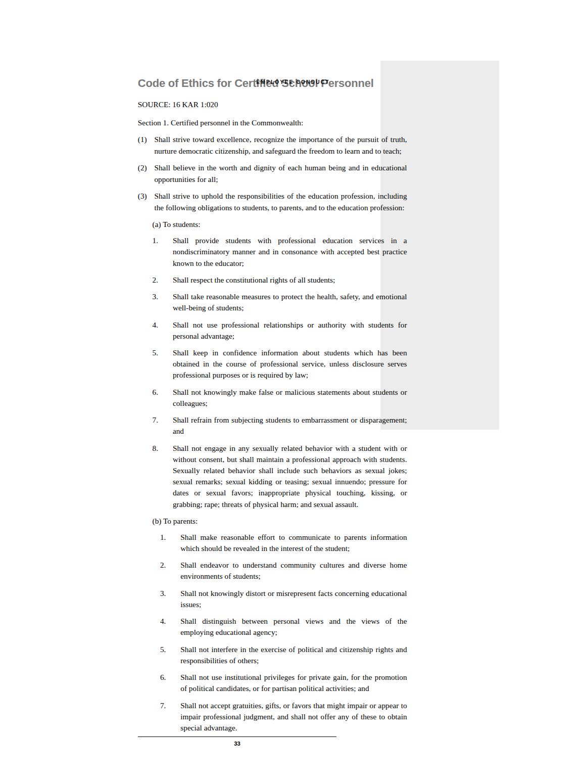EMPLOYEE CONDUCT
Code of Ethics for Certified School Personnel
SOURCE: 16 KAR 1:020
Section 1. Certified personnel in the Commonwealth:
(1) Shall strive toward excellence, recognize the importance of the pursuit of truth, nurture democratic citizenship, and safeguard the freedom to learn and to teach;
(2) Shall believe in the worth and dignity of each human being and in educational opportunities for all;
(3) Shall strive to uphold the responsibilities of the education profession, including the following obligations to students, to parents, and to the education profession:
(a) To students:
1. Shall provide students with professional education services in a nondiscriminatory manner and in consonance with accepted best practice known to the educator;
2. Shall respect the constitutional rights of all students;
3. Shall take reasonable measures to protect the health, safety, and emotional well-being of students;
4. Shall not use professional relationships or authority with students for personal advantage;
5. Shall keep in confidence information about students which has been obtained in the course of professional service, unless disclosure serves professional purposes or is required by law;
6. Shall not knowingly make false or malicious statements about students or colleagues;
7. Shall refrain from subjecting students to embarrassment or disparagement; and
8. Shall not engage in any sexually related behavior with a student with or without consent, but shall maintain a professional approach with students. Sexually related behavior shall include such behaviors as sexual jokes; sexual remarks; sexual kidding or teasing; sexual innuendo; pressure for dates or sexual favors; inappropriate physical touching, kissing, or grabbing; rape; threats of physical harm; and sexual assault.
(b) To parents:
1. Shall make reasonable effort to communicate to parents information which should be revealed in the interest of the student;
2. Shall endeavor to understand community cultures and diverse home environments of students;
3. Shall not knowingly distort or misrepresent facts concerning educational issues;
4. Shall distinguish between personal views and the views of the employing educational agency;
5. Shall not interfere in the exercise of political and citizenship rights and responsibilities of others;
6. Shall not use institutional privileges for private gain, for the promotion of political candidates, or for partisan political activities; and
7. Shall not accept gratuities, gifts, or favors that might impair or appear to impair professional judgment, and shall not offer any of these to obtain special advantage.
33